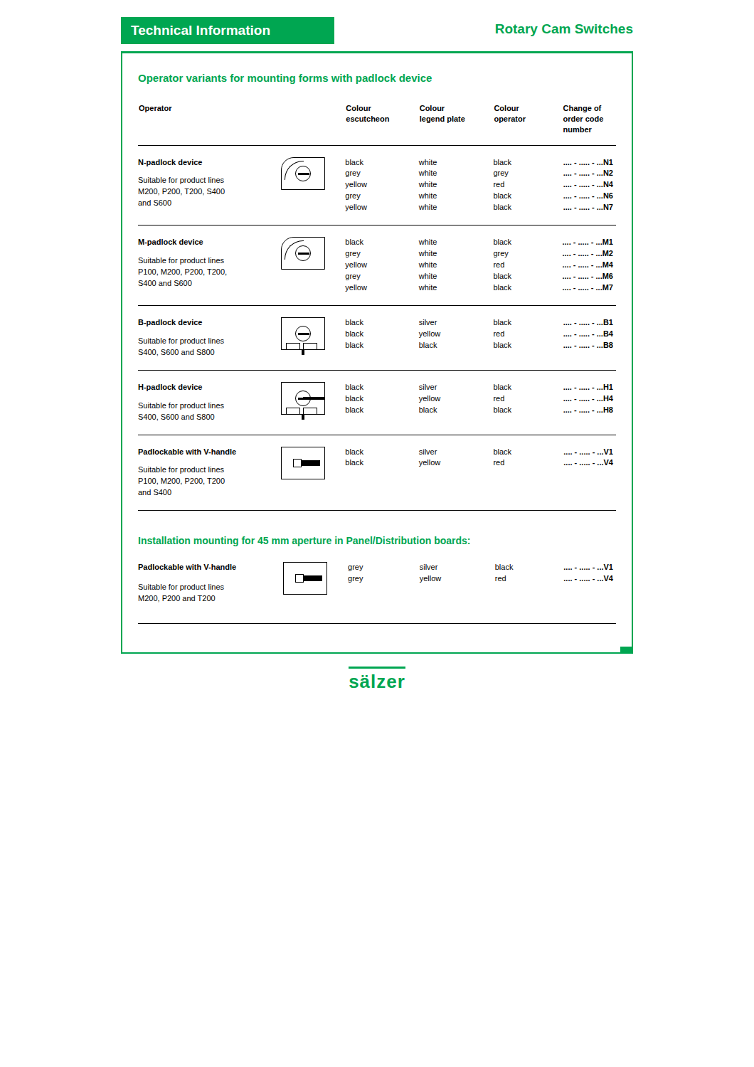Technical Information
Rotary Cam Switches
Operator variants for mounting forms with padlock device
| Operator | | Colour escutcheon | Colour legend plate | Colour operator | Change of order code number |
| --- | --- | --- | --- | --- | --- |
| N-padlock device Suitable for product lines M200, P200, T200, S400 and S600 | | black grey yellow grey yellow | white white white white white | black grey red black black | .... - ..... - ...N1 .... - ..... - ...N2 .... - ..... - ...N4 .... - ..... - ...N6 .... - ..... - ...N7 |
| M-padlock device Suitable for product lines P100, M200, P200, T200, S400 and S600 | | black grey yellow grey yellow | white white white white white | black grey red black black | .... - ..... - ...M1 .... - ..... - ...M2 .... - ..... - ...M4 .... - ..... - ...M6 .... - ..... - ...M7 |
| B-padlock device Suitable for product lines S400, S600 and S800 | | black black black | silver yellow black | black red black | .... - ..... - ...B1 .... - ..... - ...B4 .... - ..... - ...B8 |
| H-padlock device Suitable for product lines S400, S600 and S800 | | black black black | silver yellow black | black red black | .... - ..... - ...H1 .... - ..... - ...H4 .... - ..... - ...H8 |
| Padlockable with V-handle Suitable for product lines P100, M200, P200, T200 and S400 | | black black | silver yellow | black red | .... - ..... - ...V1 .... - ..... - ...V4 |
Installation mounting for 45 mm aperture in Panel/Distribution boards:
| Padlockable with V-handle Suitable for product lines M200, P200 and T200 | | grey grey | silver yellow | black red | .... - ..... - ...V1 .... - ..... - ...V4 |
sälzer